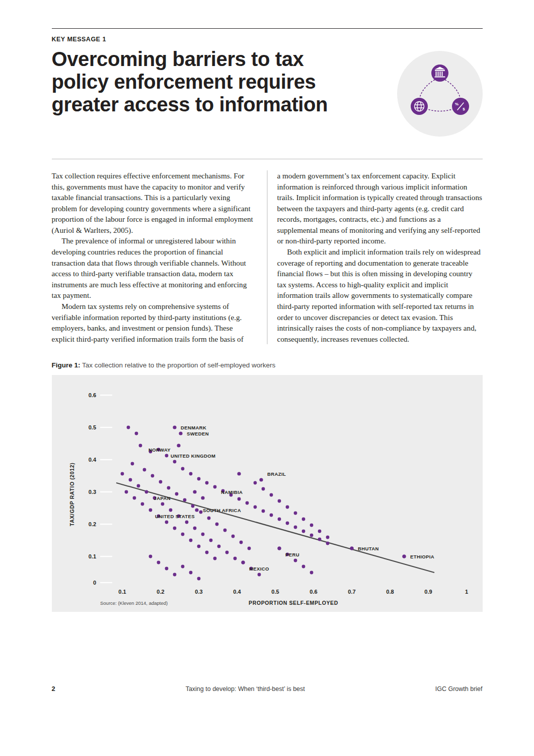Key message 1
Overcoming barriers to tax policy enforcement requires greater access to information
% $
Tax collection requires effective enforcement mechanisms. For this, governments must have the capacity to monitor and verify taxable financial transactions. This is a particularly vexing problem for developing country governments where a significant proportion of the labour force is engaged in informal employment (Auriol & Warlters, 2005).
The prevalence of informal or unregistered labour within developing countries reduces the proportion of financial transaction data that flows through verifiable channels. Without access to third-party verifiable transaction data, modern tax instruments are much less effective at monitoring and enforcing tax payment.
Modern tax systems rely on comprehensive systems of verifiable information reported by third-party institutions (e.g. employers, banks, and investment or pension funds). These explicit third-party verified information trails form the basis of
a modern government’s tax enforcement capacity. Explicit information is reinforced through various implicit information trails. Implicit information is typically created through transactions between the taxpayers and third-party agents (e.g. credit card records, mortgages, contracts, etc.) and functions as a supplemental means of monitoring and verifying any self-reported or non-third-party reported income.
Both explicit and implicit information trails rely on widespread coverage of reporting and documentation to generate traceable financial flows – but this is often missing in developing country tax systems. Access to high-quality explicit and implicit information trails allow governments to systematically compare third-party reported information with self-reported tax returns in order to uncover discrepancies or detect tax evasion. This intrinsically raises the costs of non-compliance by taxpayers and, consequently, increases revenues collected.
Figure 1: Tax collection relative to the proportion of self-employed workers
0.6 0.5 0.4 0.3 0.2 0.1 0 TAX/GDP RATIO (2012) 0.1 0.2 0.3 0.4 0.5 0.6 0.7 0.8 0.9 1 PROPORTION SELF-EMPLOYED Source: (Kleven 2014, adapted) DENMARK SWEDEN NORWAY UNITED KINGDOM BRAZIL NAMIBIA JAPAN SOUTH AFRICA UNITED STATES PERU BHUTAN ETHIOPIA MEXICO
2
Taxing to develop: When ‘third-best’ is best
IGC Growth brief